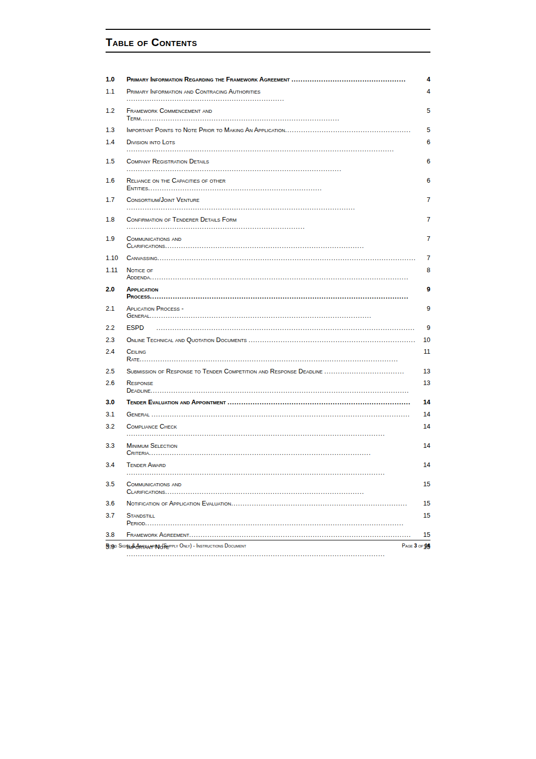Table of Contents
| 1.0 | Primary Information Regarding the Framework Agreement .................................................. | 4 |
| 1.1 | Primary Information and Contracing Authorities ..................................................................... | 4 |
| 1.2 | Framework Commencement and Term ....................................................................................... | 5 |
| 1.3 | Important Points to Note Prior to Making An Application ....................................................... | 5 |
| 1.4 | Division into Lots ..................................................................................................................... | 6 |
| 1.5 | Company Registration Details .............................................................................................. | 6 |
| 1.6 | Reliance on the Capacities of other Entities ............................................................................ | 6 |
| 1.7 | Consortium/Joint Venture .................................................................................................... | 7 |
| 1.8 | Confirmation of Tenderer Details Form .............................................................................. | 7 |
| 1.9 | Communications and Clarifications ....................................................................................... | 7 |
| 1.10 | Canvassing ................................................................................................................. | 7 |
| 1.11 | Notice of Addenda ................................................................................................................. | 8 |
| 2.0 | Application Process ................................................................................................................. | 9 |
| 2.1 | Aplication Process - General ................................................................................................. | 9 |
| 2.2 | ESPD ................................................................................................................. | 9 |
| 2.3 | Online Technical and Quotation Documents ......................................................................... | 10 |
| 2.4 | Ceiling Rate ................................................................................................................. | 11 |
| 2.5 | Submission of Response to Tender Competition and Response Deadline ................................... | 13 |
| 2.6 | Response Deadline ................................................................................................................. | 13 |
| 3.0 | Tender Evaluation and Appointment ................................................................................ | 14 |
| 3.1 | General ................................................................................................................. | 14 |
| 3.2 | Compliance Check ................................................................................................................. | 14 |
| 3.3 | Minimum Selection Criteria ................................................................................................. | 14 |
| 3.4 | Tender Award ................................................................................................................. | 14 |
| 3.5 | Communications and Clarifications ....................................................................................... | 15 |
| 3.6 | Notification of Application Evaluation ............................................................................. | 15 |
| 3.7 | Standstill Period ................................................................................................................. | 15 |
| 3.8 | Framework Agreement ................................................................................................. | 15 |
| 3.9 | Important Note ................................................................................................................. | 15 |
Road Signs & Ancillaries (Supply Only) - Instructions Document
Page 3 of 16